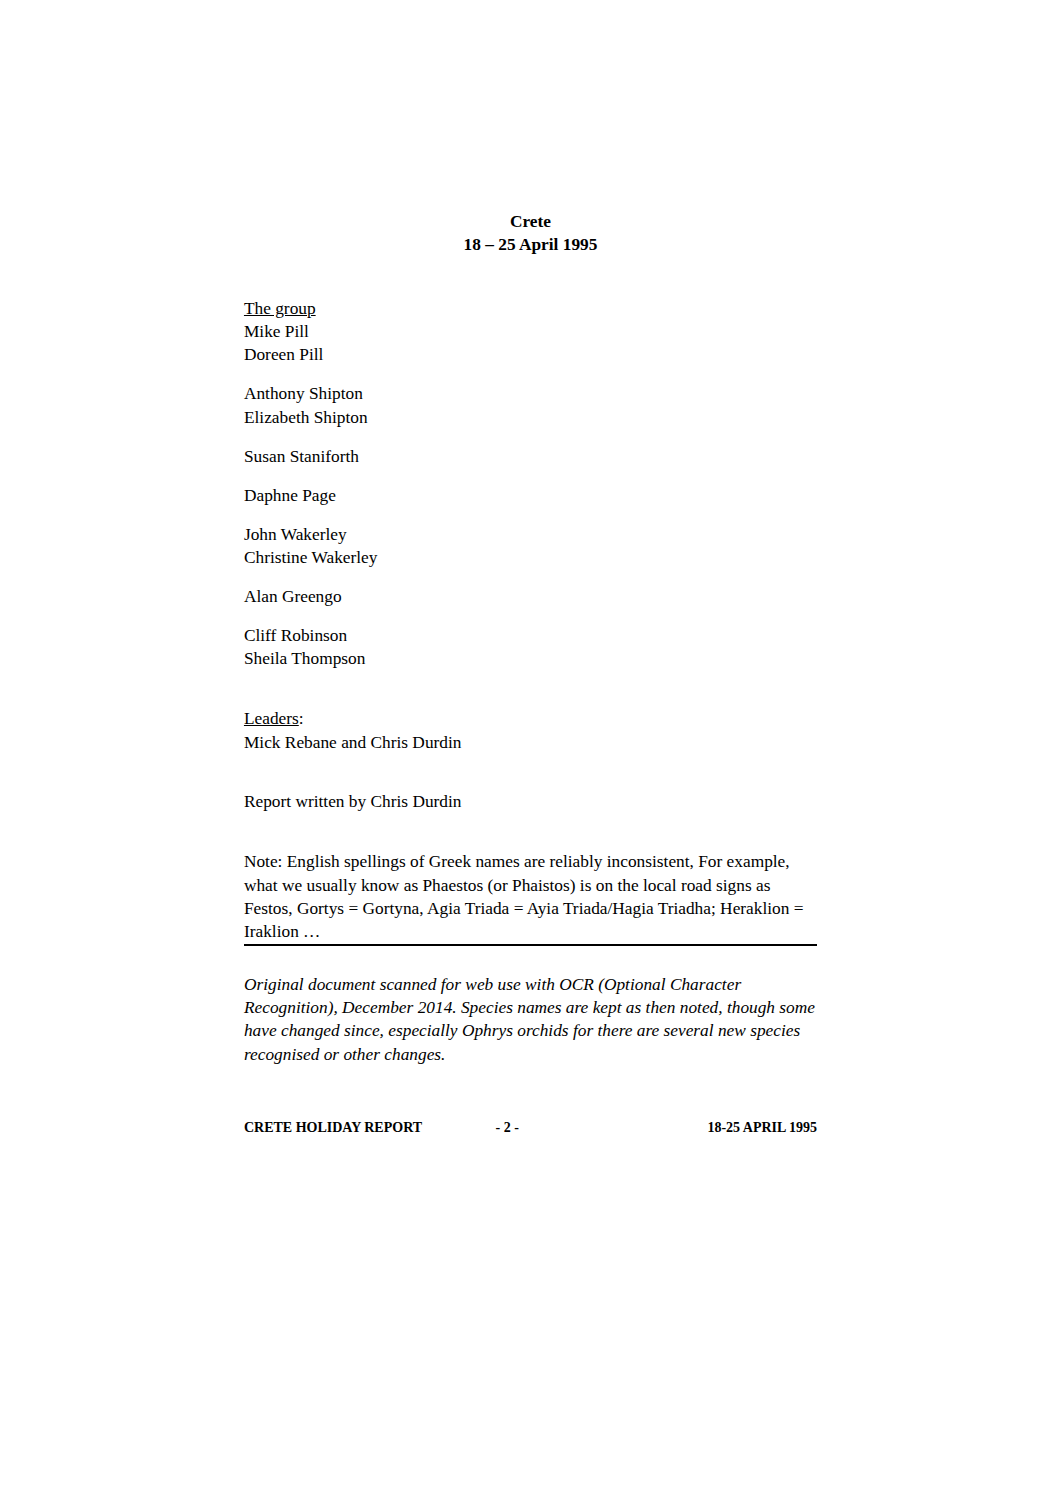Crete
18 – 25 April 1995
The group
Mike Pill
Doreen Pill
Anthony Shipton
Elizabeth Shipton
Susan Staniforth
Daphne Page
John Wakerley
Christine Wakerley
Alan Greengo
Cliff Robinson
Sheila Thompson
Leaders:
Mick Rebane and Chris Durdin
Report written by Chris Durdin
Note: English spellings of Greek names are reliably inconsistent, For example, what we usually know as Phaestos (or Phaistos) is on the local road signs as Festos, Gortys = Gortyna, Agia Triada = Ayia Triada/Hagia Triadha; Heraklion = Iraklion …
Original document scanned for web use with OCR (Optional Character Recognition), December 2014. Species names are kept as then noted, though some have changed since, especially Ophrys orchids for there are several new species recognised or other changes.
CRETE HOLIDAY REPORT - 2 - 18-25 APRIL 1995